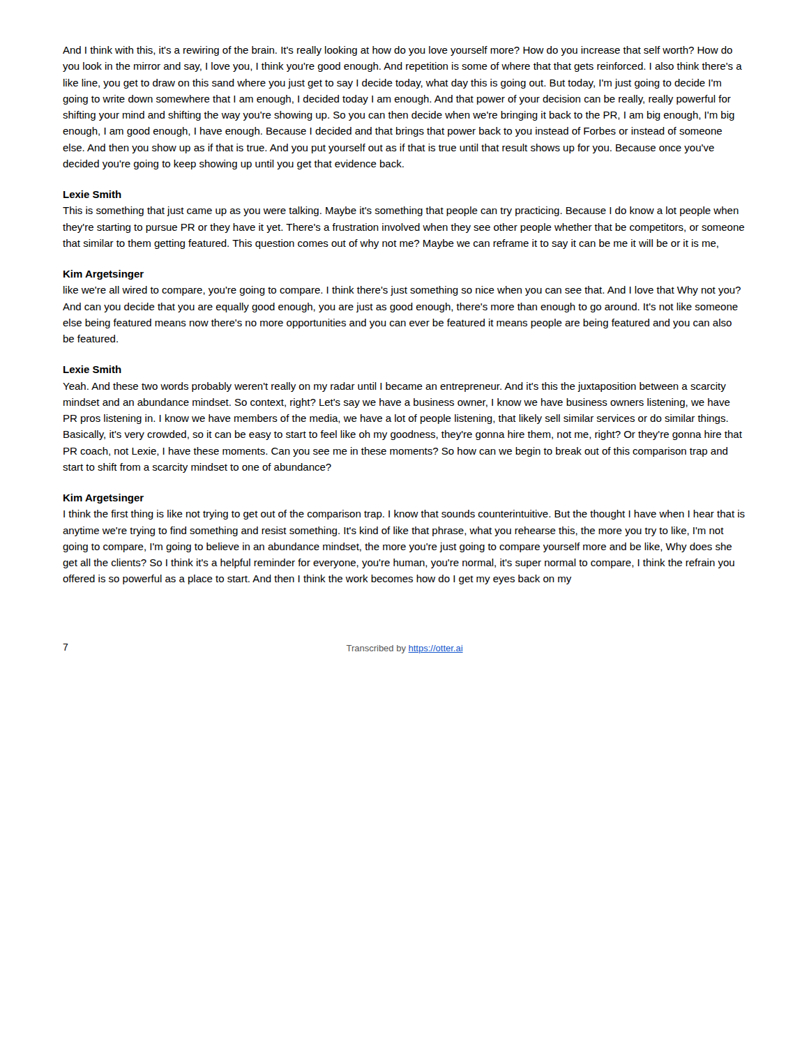And I think with this, it's a rewiring of the brain. It's really looking at how do you love yourself more? How do you increase that self worth? How do you look in the mirror and say, I love you, I think you're good enough. And repetition is some of where that that gets reinforced. I also think there's a like line, you get to draw on this sand where you just get to say I decide today, what day this is going out. But today, I'm just going to decide I'm going to write down somewhere that I am enough, I decided today I am enough. And that power of your decision can be really, really powerful for shifting your mind and shifting the way you're showing up. So you can then decide when we're bringing it back to the PR, I am big enough, I'm big enough, I am good enough, I have enough. Because I decided and that brings that power back to you instead of Forbes or instead of someone else. And then you show up as if that is true. And you put yourself out as if that is true until that result shows up for you. Because once you've decided you're going to keep showing up until you get that evidence back.
Lexie Smith
This is something that just came up as you were talking. Maybe it's something that people can try practicing. Because I do know a lot people when they're starting to pursue PR or they have it yet. There's a frustration involved when they see other people whether that be competitors, or someone that similar to them getting featured. This question comes out of why not me? Maybe we can reframe it to say it can be me it will be or it is me,
Kim Argetsinger
like we're all wired to compare, you're going to compare. I think there's just something so nice when you can see that. And I love that Why not you? And can you decide that you are equally good enough, you are just as good enough, there's more than enough to go around. It's not like someone else being featured means now there's no more opportunities and you can ever be featured it means people are being featured and you can also be featured.
Lexie Smith
Yeah. And these two words probably weren't really on my radar until I became an entrepreneur. And it's this the juxtaposition between a scarcity mindset and an abundance mindset. So context, right? Let's say we have a business owner, I know we have business owners listening, we have PR pros listening in. I know we have members of the media, we have a lot of people listening, that likely sell similar services or do similar things. Basically, it's very crowded, so it can be easy to start to feel like oh my goodness, they're gonna hire them, not me, right? Or they're gonna hire that PR coach, not Lexie, I have these moments. Can you see me in these moments? So how can we begin to break out of this comparison trap and start to shift from a scarcity mindset to one of abundance?
Kim Argetsinger
I think the first thing is like not trying to get out of the comparison trap. I know that sounds counterintuitive. But the thought I have when I hear that is anytime we're trying to find something and resist something. It's kind of like that phrase, what you rehearse this, the more you try to like, I'm not going to compare, I'm going to believe in an abundance mindset, the more you're just going to compare yourself more and be like, Why does she get all the clients? So I think it's a helpful reminder for everyone, you're human, you're normal, it's super normal to compare, I think the refrain you offered is so powerful as a place to start. And then I think the work becomes how do I get my eyes back on my
7
Transcribed by https://otter.ai